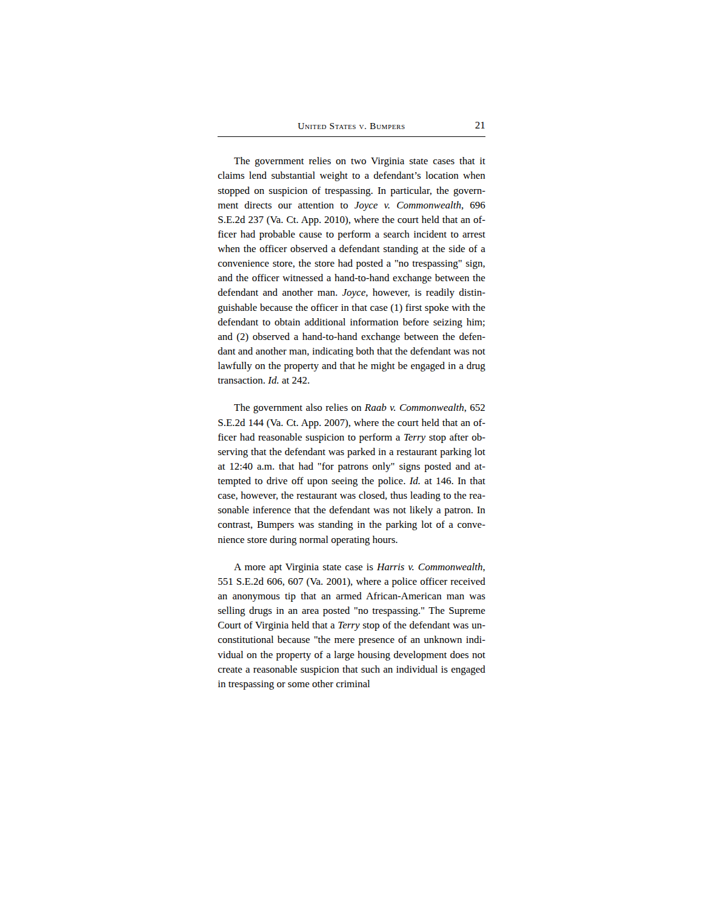United States v. Bumpers 21
The government relies on two Virginia state cases that it claims lend substantial weight to a defendant’s location when stopped on suspicion of trespassing. In particular, the government directs our attention to Joyce v. Commonwealth, 696 S.E.2d 237 (Va. Ct. App. 2010), where the court held that an officer had probable cause to perform a search incident to arrest when the officer observed a defendant standing at the side of a convenience store, the store had posted a "no trespassing" sign, and the officer witnessed a hand-to-hand exchange between the defendant and another man. Joyce, however, is readily distinguishable because the officer in that case (1) first spoke with the defendant to obtain additional information before seizing him; and (2) observed a hand-to-hand exchange between the defendant and another man, indicating both that the defendant was not lawfully on the property and that he might be engaged in a drug transaction. Id. at 242.
The government also relies on Raab v. Commonwealth, 652 S.E.2d 144 (Va. Ct. App. 2007), where the court held that an officer had reasonable suspicion to perform a Terry stop after observing that the defendant was parked in a restaurant parking lot at 12:40 a.m. that had "for patrons only" signs posted and attempted to drive off upon seeing the police. Id. at 146. In that case, however, the restaurant was closed, thus leading to the reasonable inference that the defendant was not likely a patron. In contrast, Bumpers was standing in the parking lot of a convenience store during normal operating hours.
A more apt Virginia state case is Harris v. Commonwealth, 551 S.E.2d 606, 607 (Va. 2001), where a police officer received an anonymous tip that an armed African-American man was selling drugs in an area posted "no trespassing." The Supreme Court of Virginia held that a Terry stop of the defendant was unconstitutional because "the mere presence of an unknown individual on the property of a large housing development does not create a reasonable suspicion that such an individual is engaged in trespassing or some other criminal